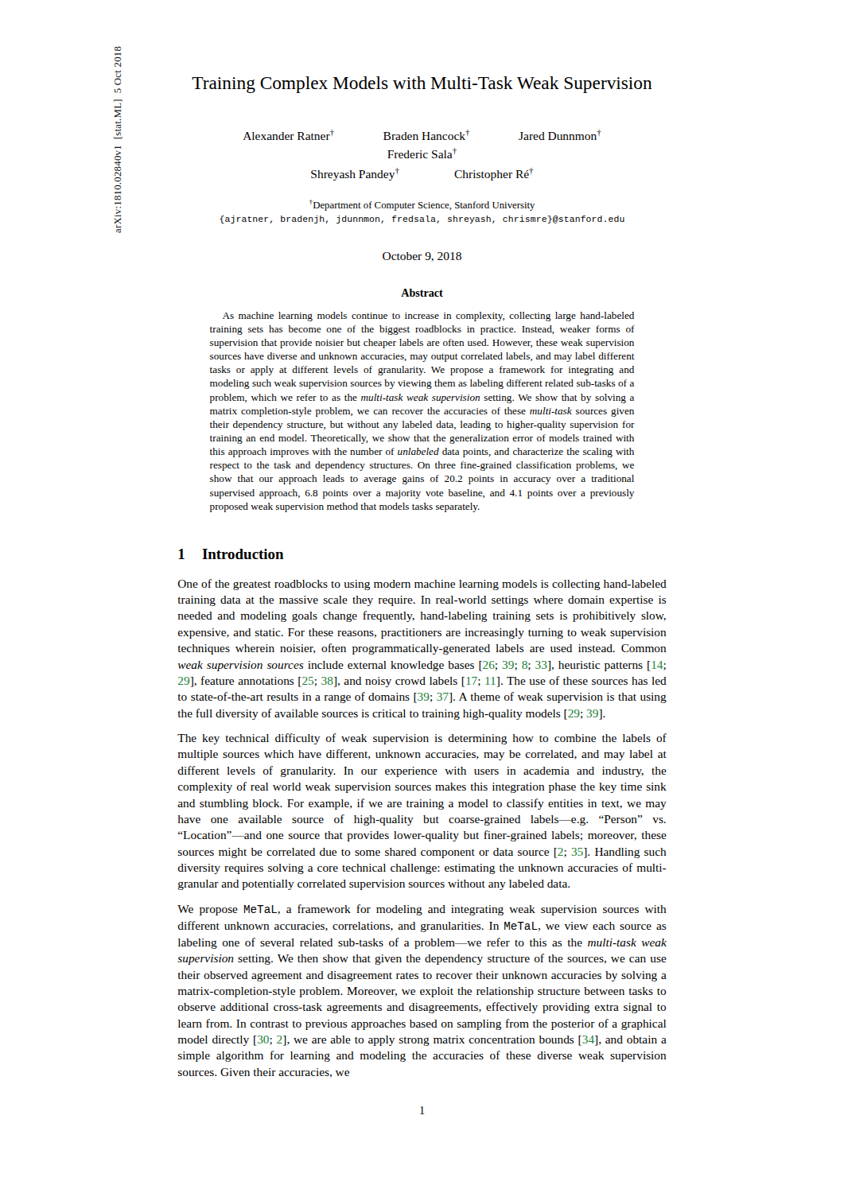arXiv:1810.02840v1 [stat.ML] 5 Oct 2018
Training Complex Models with Multi-Task Weak Supervision
Alexander Ratner† Braden Hancock† Jared Dunnmon† Frederic Sala† Shreyash Pandey† Christopher Ré†
†Department of Computer Science, Stanford University
{ajratner, bradenjh, jdunnmon, fredsala, shreyash, chrismre}@stanford.edu
October 9, 2018
Abstract
As machine learning models continue to increase in complexity, collecting large hand-labeled training sets has become one of the biggest roadblocks in practice. Instead, weaker forms of supervision that provide noisier but cheaper labels are often used. However, these weak supervision sources have diverse and unknown accuracies, may output correlated labels, and may label different tasks or apply at different levels of granularity. We propose a framework for integrating and modeling such weak supervision sources by viewing them as labeling different related sub-tasks of a problem, which we refer to as the multi-task weak supervision setting. We show that by solving a matrix completion-style problem, we can recover the accuracies of these multi-task sources given their dependency structure, but without any labeled data, leading to higher-quality supervision for training an end model. Theoretically, we show that the generalization error of models trained with this approach improves with the number of unlabeled data points, and characterize the scaling with respect to the task and dependency structures. On three fine-grained classification problems, we show that our approach leads to average gains of 20.2 points in accuracy over a traditional supervised approach, 6.8 points over a majority vote baseline, and 4.1 points over a previously proposed weak supervision method that models tasks separately.
1 Introduction
One of the greatest roadblocks to using modern machine learning models is collecting hand-labeled training data at the massive scale they require. In real-world settings where domain expertise is needed and modeling goals change frequently, hand-labeling training sets is prohibitively slow, expensive, and static. For these reasons, practitioners are increasingly turning to weak supervision techniques wherein noisier, often programmatically-generated labels are used instead. Common weak supervision sources include external knowledge bases [26; 39; 8; 33], heuristic patterns [14; 29], feature annotations [25; 38], and noisy crowd labels [17; 11]. The use of these sources has led to state-of-the-art results in a range of domains [39; 37]. A theme of weak supervision is that using the full diversity of available sources is critical to training high-quality models [29; 39].
The key technical difficulty of weak supervision is determining how to combine the labels of multiple sources which have different, unknown accuracies, may be correlated, and may label at different levels of granularity. In our experience with users in academia and industry, the complexity of real world weak supervision sources makes this integration phase the key time sink and stumbling block. For example, if we are training a model to classify entities in text, we may have one available source of high-quality but coarse-grained labels—e.g. “Person” vs. “Location”—and one source that provides lower-quality but finer-grained labels; moreover, these sources might be correlated due to some shared component or data source [2; 35]. Handling such diversity requires solving a core technical challenge: estimating the unknown accuracies of multi-granular and potentially correlated supervision sources without any labeled data.
We propose MeTaL, a framework for modeling and integrating weak supervision sources with different unknown accuracies, correlations, and granularities. In MeTaL, we view each source as labeling one of several related sub-tasks of a problem—we refer to this as the multi-task weak supervision setting. We then show that given the dependency structure of the sources, we can use their observed agreement and disagreement rates to recover their unknown accuracies by solving a matrix-completion-style problem. Moreover, we exploit the relationship structure between tasks to observe additional cross-task agreements and disagreements, effectively providing extra signal to learn from. In contrast to previous approaches based on sampling from the posterior of a graphical model directly [30; 2], we are able to apply strong matrix concentration bounds [34], and obtain a simple algorithm for learning and modeling the accuracies of these diverse weak supervision sources. Given their accuracies, we
1